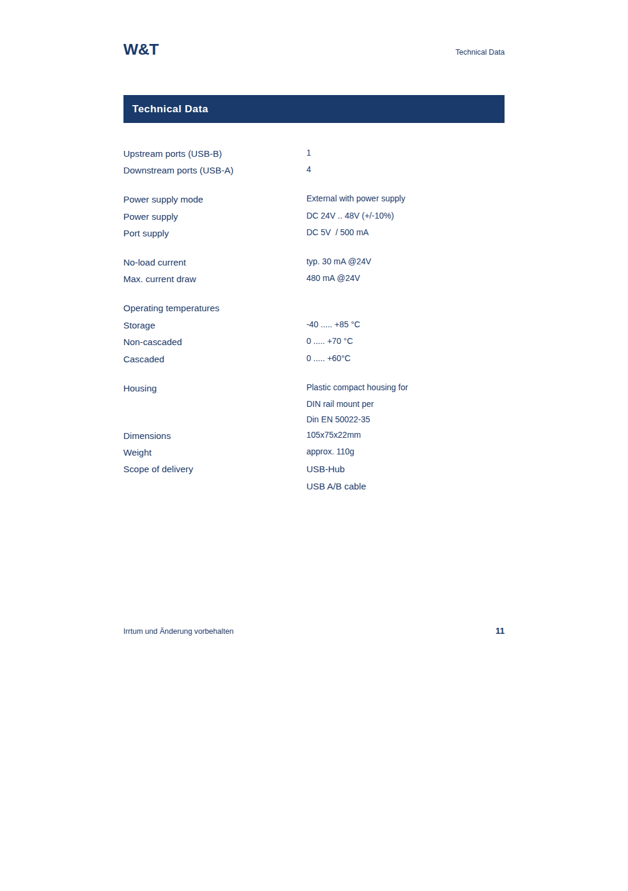W&T
Technical Data
Technical Data
| Upstream ports (USB-B) | 1 |
| Downstream ports (USB-A) | 4 |
| Power supply mode | External with power supply |
| Power supply | DC 24V .. 48V (+/-10%) |
| Port supply | DC 5V / 500 mA |
| No-load current | typ. 30 mA @24V |
| Max. current draw | 480 mA @24V |
| Operating temperatures | |
| Storage | -40 ..... +85 °C |
| Non-cascaded | 0 ..... +70 °C |
| Cascaded | 0 ..... +60°C |
| Housing | Plastic compact housing for |
| | DIN rail mount per |
| | Din EN 50022-35 |
| Dimensions | 105x75x22mm |
| Weight | approx. 110g |
| Scope of delivery | USB-Hub |
| | USB A/B cable |
Irrtum und Änderung vorbehalten
11